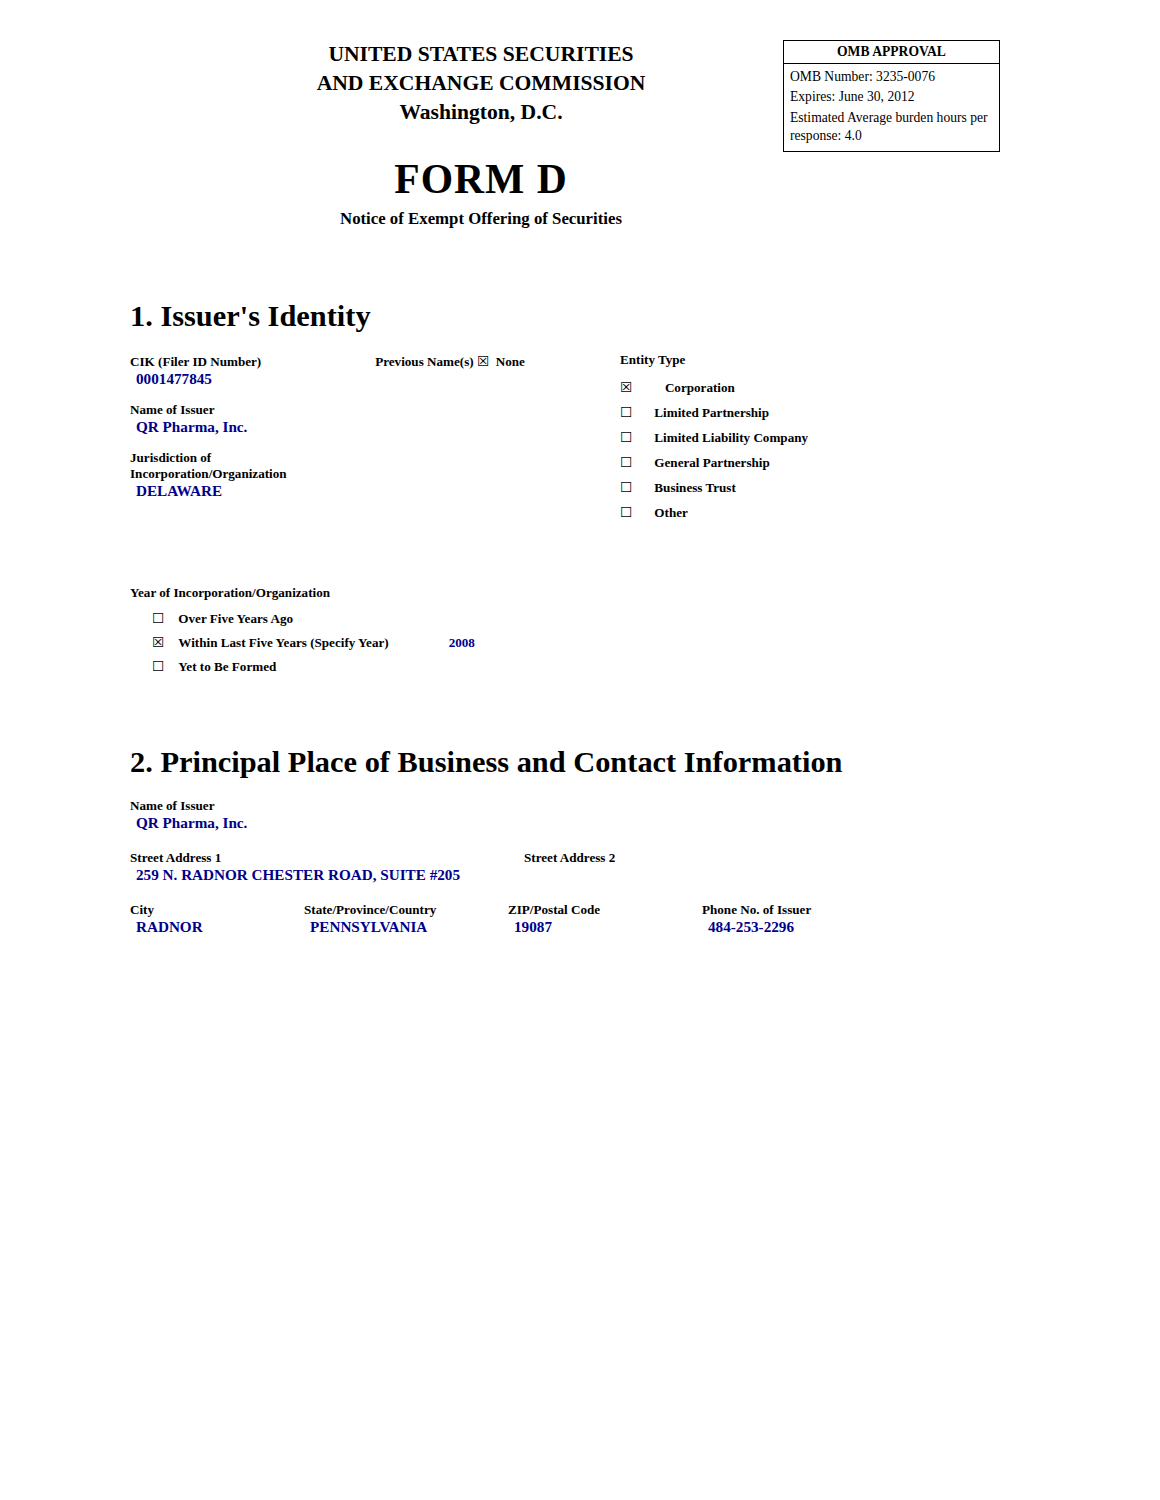OMB APPROVAL
OMB Number: 3235-0076
Expires: June 30, 2012
Estimated Average burden hours per response: 4.0
UNITED STATES SECURITIES
AND EXCHANGE COMMISSION
Washington, D.C.
FORM D
Notice of Exempt Offering of Securities
1. Issuer's Identity
CIK (Filer ID Number) Previous Name(s) ☒ None
0001477845
Name of Issuer
QR Pharma, Inc.
Jurisdiction of
Incorporation/Organization
DELAWARE
Entity Type
☒ Corporation
☐Limited Partnership
☐Limited Liability Company
☐General Partnership
☐Business Trust
☐Other
Year of Incorporation/Organization
☐Over Five Years Ago
☒Within Last Five Years (Specify Year)2008
☐Yet to Be Formed
2. Principal Place of Business and Contact Information
Name of Issuer
QR Pharma, Inc.
Street Address 1
259 N. RADNOR CHESTER ROAD, SUITE #205
Street Address 2
City
RADNOR
State/Province/Country
PENNSYLVANIA
ZIP/Postal Code
19087
Phone No. of Issuer
484-253-2296